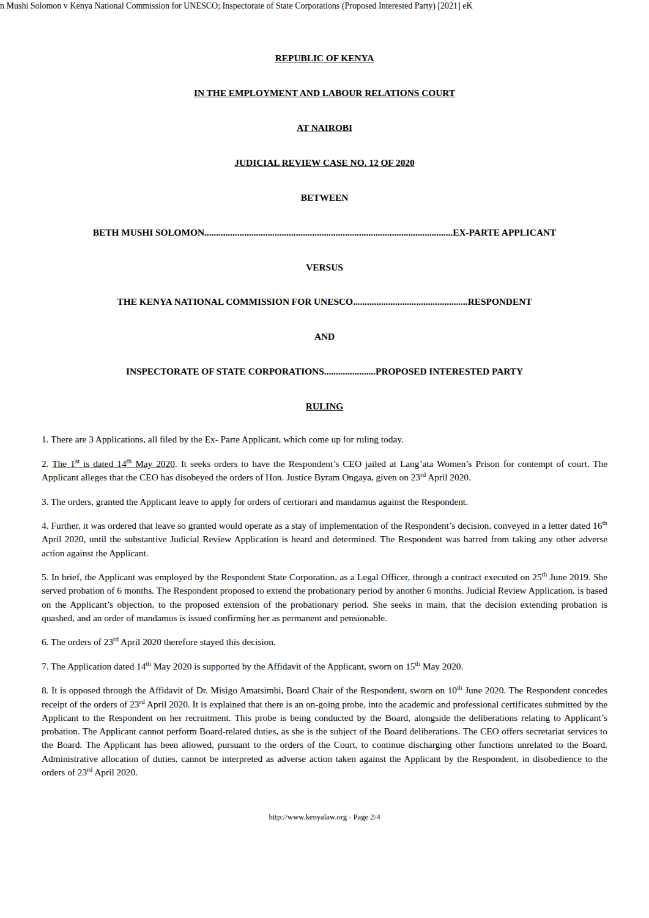n Mushi Solomon v Kenya National Commission for UNESCO; Inspectorate of State Corporations (Proposed Interested Party) [2021] eK
REPUBLIC OF KENYA
IN THE EMPLOYMENT AND LABOUR RELATIONS COURT
AT NAIROBI
JUDICIAL REVIEW CASE NO. 12 OF 2020
BETWEEN
BETH MUSHI SOLOMON..........................................................................................................EX-PARTE APPLICANT
VERSUS
THE KENYA NATIONAL COMMISSION FOR UNESCO.................................................RESPONDENT
AND
INSPECTORATE OF STATE CORPORATIONS......................PROPOSED INTERESTED PARTY
RULING
1. There are 3 Applications, all filed by the Ex- Parte Applicant, which come up for ruling today.
2. The 1st is dated 14th May 2020. It seeks orders to have the Respondent’s CEO jailed at Lang’ata Women’s Prison for contempt of court. The Applicant alleges that the CEO has disobeyed the orders of Hon. Justice Byram Ongaya, given on 23rd April 2020.
3. The orders, granted the Applicant leave to apply for orders of certiorari and mandamus against the Respondent.
4. Further, it was ordered that leave so granted would operate as a stay of implementation of the Respondent’s decision, conveyed in a letter dated 16th April 2020, until the substantive Judicial Review Application is heard and determined. The Respondent was barred from taking any other adverse action against the Applicant.
5. In brief, the Applicant was employed by the Respondent State Corporation, as a Legal Officer, through a contract executed on 25th June 2019. She served probation of 6 months. The Respondent proposed to extend the probationary period by another 6 months. Judicial Review Application, is based on the Applicant’s objection, to the proposed extension of the probationary period. She seeks in main, that the decision extending probation is quashed, and an order of mandamus is issued confirming her as permanent and pensionable.
6. The orders of 23rd April 2020 therefore stayed this decision.
7. The Application dated 14th May 2020 is supported by the Affidavit of the Applicant, sworn on 15th May 2020.
8. It is opposed through the Affidavit of Dr. Misigo Amatsimbi, Board Chair of the Respondent, sworn on 10th June 2020. The Respondent concedes receipt of the orders of 23rd April 2020. It is explained that there is an on-going probe, into the academic and professional certificates submitted by the Applicant to the Respondent on her recruitment. This probe is being conducted by the Board, alongside the deliberations relating to Applicant’s probation. The Applicant cannot perform Board-related duties, as she is the subject of the Board deliberations. The CEO offers secretariat services to the Board. The Applicant has been allowed, pursuant to the orders of the Court, to continue discharging other functions unrelated to the Board. Administrative allocation of duties, cannot be interpreted as adverse action taken against the Applicant by the Respondent, in disobedience to the orders of 23rd April 2020.
http://www.kenyalaw.org - Page 2/4